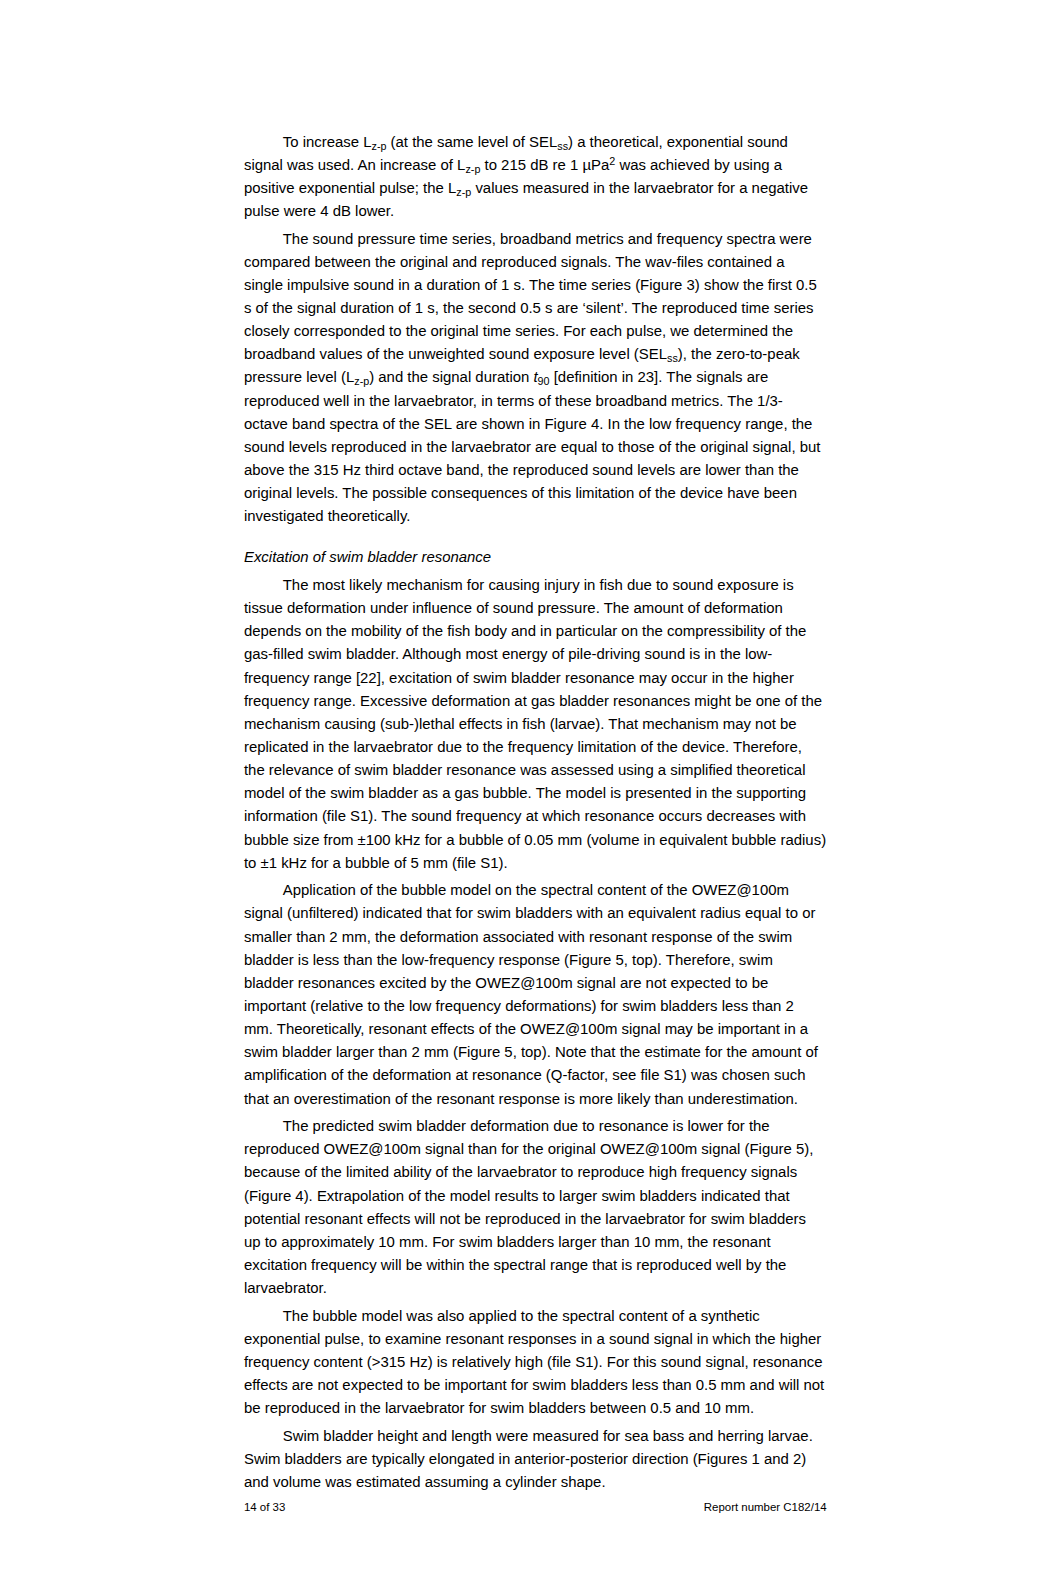To increase Lz-p (at the same level of SELss) a theoretical, exponential sound signal was used. An increase of Lz-p to 215 dB re 1 µPa2 was achieved by using a positive exponential pulse; the Lz-p values measured in the larvaebrator for a negative pulse were 4 dB lower.
The sound pressure time series, broadband metrics and frequency spectra were compared between the original and reproduced signals. The wav-files contained a single impulsive sound in a duration of 1 s. The time series (Figure 3) show the first 0.5 s of the signal duration of 1 s, the second 0.5 s are ‘silent’. The reproduced time series closely corresponded to the original time series. For each pulse, we determined the broadband values of the unweighted sound exposure level (SELss), the zero-to-peak pressure level (Lz-p) and the signal duration t90 [definition in 23]. The signals are reproduced well in the larvaebrator, in terms of these broadband metrics. The 1/3-octave band spectra of the SEL are shown in Figure 4. In the low frequency range, the sound levels reproduced in the larvaebrator are equal to those of the original signal, but above the 315 Hz third octave band, the reproduced sound levels are lower than the original levels. The possible consequences of this limitation of the device have been investigated theoretically.
Excitation of swim bladder resonance
The most likely mechanism for causing injury in fish due to sound exposure is tissue deformation under influence of sound pressure. The amount of deformation depends on the mobility of the fish body and in particular on the compressibility of the gas-filled swim bladder. Although most energy of pile-driving sound is in the low-frequency range [22], excitation of swim bladder resonance may occur in the higher frequency range. Excessive deformation at gas bladder resonances might be one of the mechanism causing (sub-)lethal effects in fish (larvae). That mechanism may not be replicated in the larvaebrator due to the frequency limitation of the device. Therefore, the relevance of swim bladder resonance was assessed using a simplified theoretical model of the swim bladder as a gas bubble. The model is presented in the supporting information (file S1). The sound frequency at which resonance occurs decreases with bubble size from ±100 kHz for a bubble of 0.05 mm (volume in equivalent bubble radius) to ±1 kHz for a bubble of 5 mm (file S1).
Application of the bubble model on the spectral content of the OWEZ@100m signal (unfiltered) indicated that for swim bladders with an equivalent radius equal to or smaller than 2 mm, the deformation associated with resonant response of the swim bladder is less than the low-frequency response (Figure 5, top). Therefore, swim bladder resonances excited by the OWEZ@100m signal are not expected to be important (relative to the low frequency deformations) for swim bladders less than 2 mm. Theoretically, resonant effects of the OWEZ@100m signal may be important in a swim bladder larger than 2 mm (Figure 5, top). Note that the estimate for the amount of amplification of the deformation at resonance (Q-factor, see file S1) was chosen such that an overestimation of the resonant response is more likely than underestimation.
The predicted swim bladder deformation due to resonance is lower for the reproduced OWEZ@100m signal than for the original OWEZ@100m signal (Figure 5), because of the limited ability of the larvaebrator to reproduce high frequency signals (Figure 4). Extrapolation of the model results to larger swim bladders indicated that potential resonant effects will not be reproduced in the larvaebrator for swim bladders up to approximately 10 mm. For swim bladders larger than 10 mm, the resonant excitation frequency will be within the spectral range that is reproduced well by the larvaebrator.
The bubble model was also applied to the spectral content of a synthetic exponential pulse, to examine resonant responses in a sound signal in which the higher frequency content (>315 Hz) is relatively high (file S1). For this sound signal, resonance effects are not expected to be important for swim bladders less than 0.5 mm and will not be reproduced in the larvaebrator for swim bladders between 0.5 and 10 mm.
Swim bladder height and length were measured for sea bass and herring larvae. Swim bladders are typically elongated in anterior-posterior direction (Figures 1 and 2) and volume was estimated assuming a cylinder shape.
14 of 33 Report number C182/14